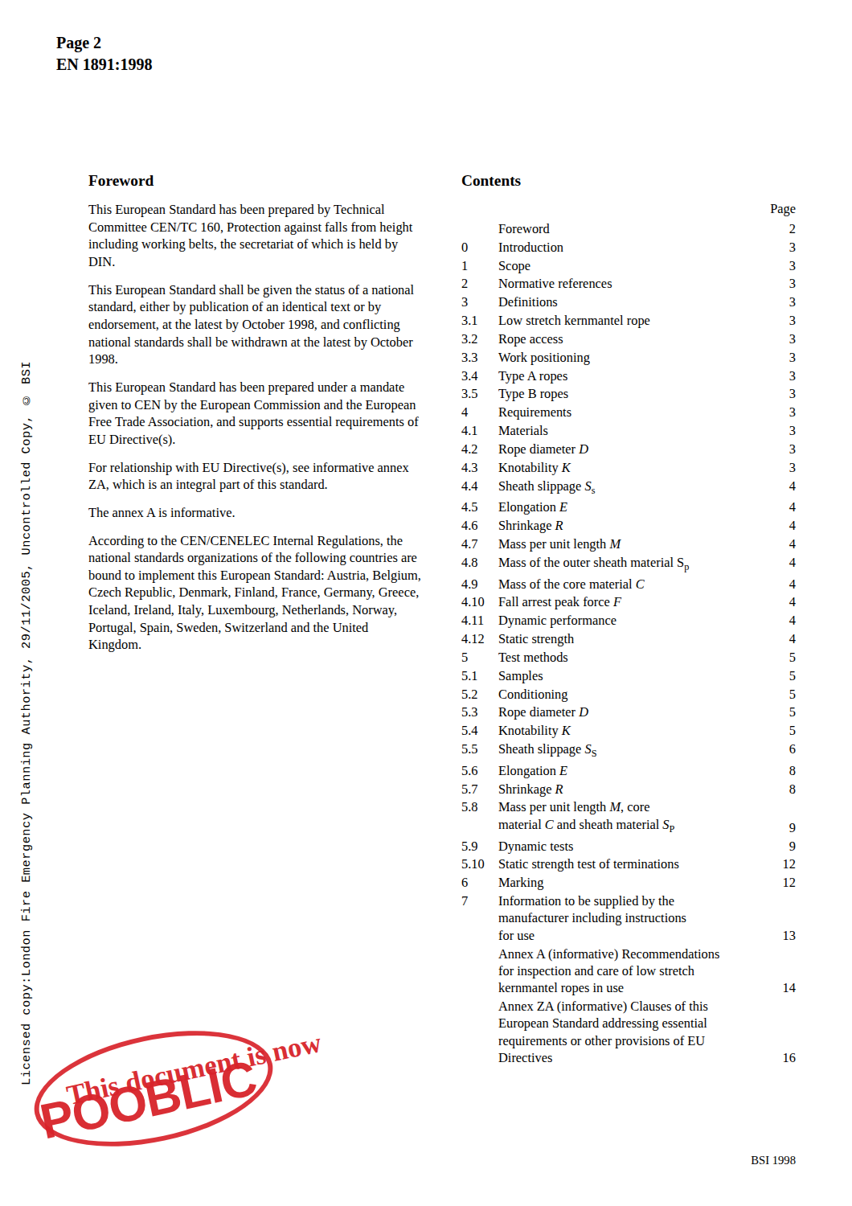Page 2
EN 1891:1998
Licensed copy:London Fire Emergency Planning Authority, 29/11/2005, Uncontrolled Copy, © BSI
Foreword
This European Standard has been prepared by Technical Committee CEN/TC 160, Protection against falls from height including working belts, the secretariat of which is held by DIN.
This European Standard shall be given the status of a national standard, either by publication of an identical text or by endorsement, at the latest by October 1998, and conflicting national standards shall be withdrawn at the latest by October 1998.
This European Standard has been prepared under a mandate given to CEN by the European Commission and the European Free Trade Association, and supports essential requirements of EU Directive(s).
For relationship with EU Directive(s), see informative annex ZA, which is an integral part of this standard.
The annex A is informative.
According to the CEN/CENELEC Internal Regulations, the national standards organizations of the following countries are bound to implement this European Standard: Austria, Belgium, Czech Republic, Denmark, Finland, France, Germany, Greece, Iceland, Ireland, Italy, Luxembourg, Netherlands, Norway, Portugal, Spain, Sweden, Switzerland and the United Kingdom.
Contents
Page
| | Foreword | 2 |
| 0 | Introduction | 3 |
| 1 | Scope | 3 |
| 2 | Normative references | 3 |
| 3 | Definitions | 3 |
| 3.1 | Low stretch kernmantel rope | 3 |
| 3.2 | Rope access | 3 |
| 3.3 | Work positioning | 3 |
| 3.4 | Type A ropes | 3 |
| 3.5 | Type B ropes | 3 |
| 4 | Requirements | 3 |
| 4.1 | Materials | 3 |
| 4.2 | Rope diameter D | 3 |
| 4.3 | Knotability K | 3 |
| 4.4 | Sheath slippage S s | 4 |
| 4.5 | Elongation E | 4 |
| 4.6 | Shrinkage R | 4 |
| 4.7 | Mass per unit length M | 4 |
| 4.8 | Mass of the outer sheath material S p | 4 |
| 4.9 | Mass of the core material C | 4 |
| 4.10 | Fall arrest peak force F | 4 |
| 4.11 | Dynamic performance | 4 |
| 4.12 | Static strength | 4 |
| 5 | Test methods | 5 |
| 5.1 | Samples | 5 |
| 5.2 | Conditioning | 5 |
| 5.3 | Rope diameter D | 5 |
| 5.4 | Knotability K | 5 |
| 5.5 | Sheath slippage S S | 6 |
| 5.6 | Elongation E | 8 |
| 5.7 | Shrinkage R | 8 |
| 5.8 | Mass per unit length M , core material C and sheath material S P | 9 |
| 5.9 | Dynamic tests | 9 |
| 5.10 | Static strength test of terminations | 12 |
| 6 | Marking | 12 |
| 7 | Information to be supplied by the manufacturer including instructions for use | 13 |
| | Annex A (informative) Recommendations for inspection and care of low stretch kernmantel ropes in use | 14 |
| | Annex ZA (informative) Clauses of this European Standard addressing essential requirements or other provisions of EU Directives | 16 |
This document is now
POOBLIC
BSI 1998